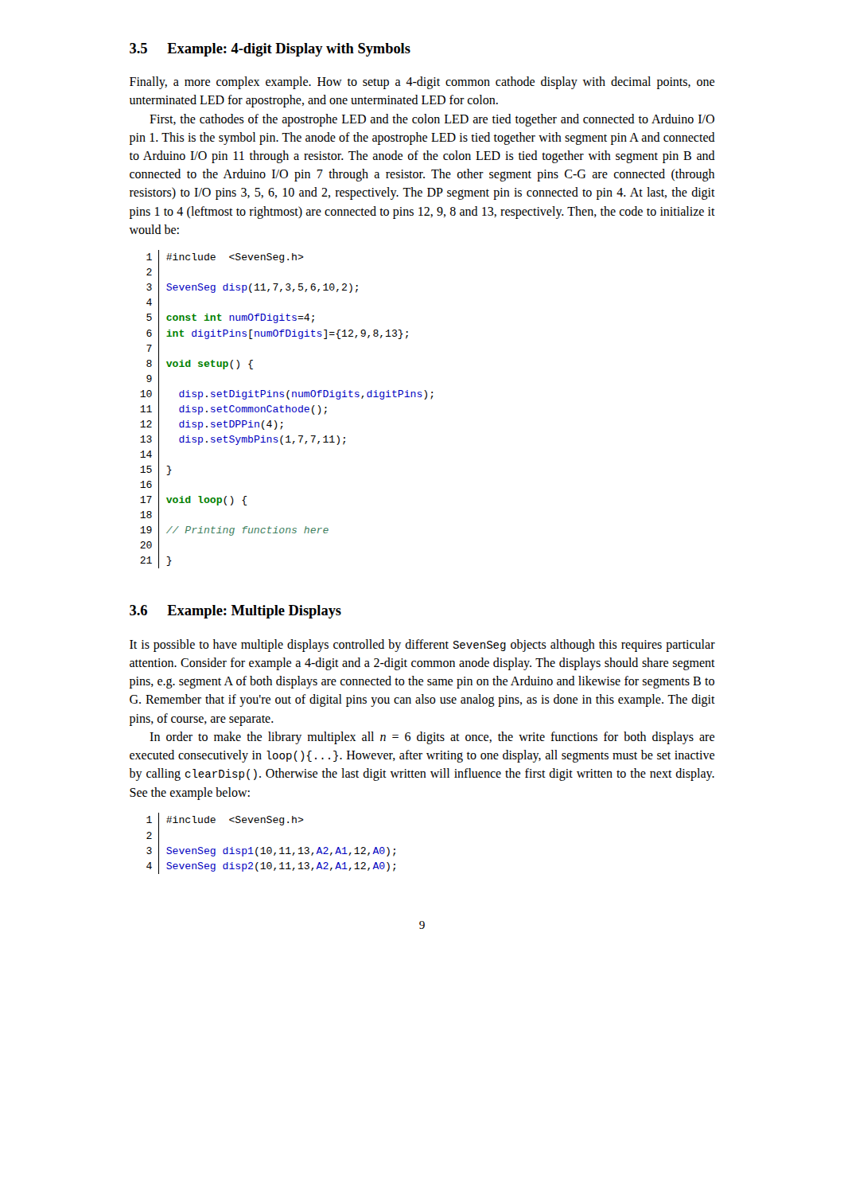3.5 Example: 4-digit Display with Symbols
Finally, a more complex example. How to setup a 4-digit common cathode display with decimal points, one unterminated LED for apostrophe, and one unterminated LED for colon.
First, the cathodes of the apostrophe LED and the colon LED are tied together and connected to Arduino I/O pin 1. This is the symbol pin. The anode of the apostrophe LED is tied together with segment pin A and connected to Arduino I/O pin 11 through a resistor. The anode of the colon LED is tied together with segment pin B and connected to the Arduino I/O pin 7 through a resistor. The other segment pins C-G are connected (through resistors) to I/O pins 3, 5, 6, 10 and 2, respectively. The DP segment pin is connected to pin 4. At last, the digit pins 1 to 4 (leftmost to rightmost) are connected to pins 12, 9, 8 and 13, respectively. Then, the code to initialize it would be:
| 1 | #include <SevenSeg.h> |
| 2 | |
| 3 | SevenSeg disp (11,7,3,5,6,10,2); |
| 4 | |
| 5 | const int numOfDigits =4; |
| 6 | int digitPins [ numOfDigits ]={12,9,8,13}; |
| 7 | |
| 8 | void setup () { |
| 9 | |
| 10 | disp . setDigitPins ( numOfDigits , digitPins ); |
| 11 | disp . setCommonCathode (); |
| 12 | disp . setDPPin (4); |
| 13 | disp . setSymbPins (1,7,7,11); |
| 14 | |
| 15 | } |
| 16 | |
| 17 | void loop () { |
| 18 | |
| 19 | // Printing functions here |
| 20 | |
| 21 | } |
3.6 Example: Multiple Displays
It is possible to have multiple displays controlled by different SevenSeg objects although this requires particular attention. Consider for example a 4-digit and a 2-digit common anode display. The displays should share segment pins, e.g. segment A of both displays are connected to the same pin on the Arduino and likewise for segments B to G. Remember that if you're out of digital pins you can also use analog pins, as is done in this example. The digit pins, of course, are separate.
In order to make the library multiplex all n = 6 digits at once, the write functions for both displays are executed consecutively in loop(){...}. However, after writing to one display, all segments must be set inactive by calling clearDisp(). Otherwise the last digit written will influence the first digit written to the next display. See the example below:
| 1 | #include <SevenSeg.h> |
| 2 | |
| 3 | SevenSeg disp1 (10,11,13, A2 , A1 ,12, A0 ); |
| 4 | SevenSeg disp2 (10,11,13, A2 , A1 ,12, A0 ); |
9